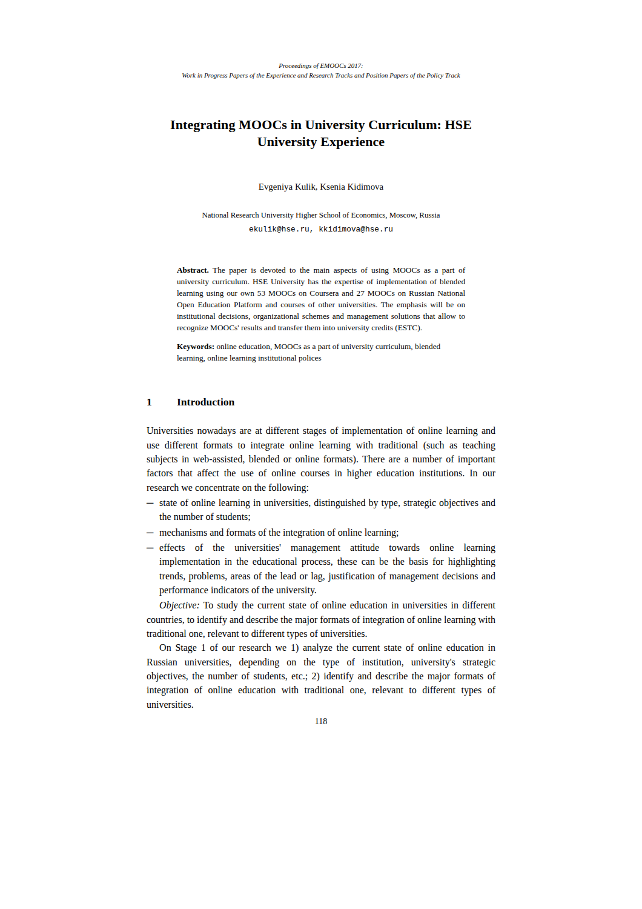Proceedings of EMOOCs 2017:
Work in Progress Papers of the Experience and Research Tracks and Position Papers of the Policy Track
Integrating MOOCs in University Curriculum: HSE
University Experience
Evgeniya Kulik, Ksenia Kidimova
National Research University Higher School of Economics, Moscow, Russia
ekulik@hse.ru, kkidimova@hse.ru
Abstract. The paper is devoted to the main aspects of using MOOCs as a part of university curriculum. HSE University has the expertise of implementation of blended learning using our own 53 MOOCs on Coursera and 27 MOOCs on Russian National Open Education Platform and courses of other universities. The emphasis will be on institutional decisions, organizational schemes and management solutions that allow to recognize MOOCs' results and transfer them into university credits (ESTC).
Keywords: online education, MOOCs as a part of university curriculum, blended learning, online learning institutional polices
1 Introduction
Universities nowadays are at different stages of implementation of online learning and use different formats to integrate online learning with traditional (such as teaching subjects in web-assisted, blended or online formats). There are a number of important factors that affect the use of online courses in higher education institutions. In our research we concentrate on the following:
state of online learning in universities, distinguished by type, strategic objectives and the number of students;
mechanisms and formats of the integration of online learning;
effects of the universities' management attitude towards online learning implementation in the educational process, these can be the basis for highlighting trends, problems, areas of the lead or lag, justification of management decisions and performance indicators of the university.
Objective: To study the current state of online education in universities in different countries, to identify and describe the major formats of integration of online learning with traditional one, relevant to different types of universities.
On Stage 1 of our research we 1) analyze the current state of online education in Russian universities, depending on the type of institution, university's strategic objectives, the number of students, etc.; 2) identify and describe the major formats of integration of online education with traditional one, relevant to different types of universities.
118